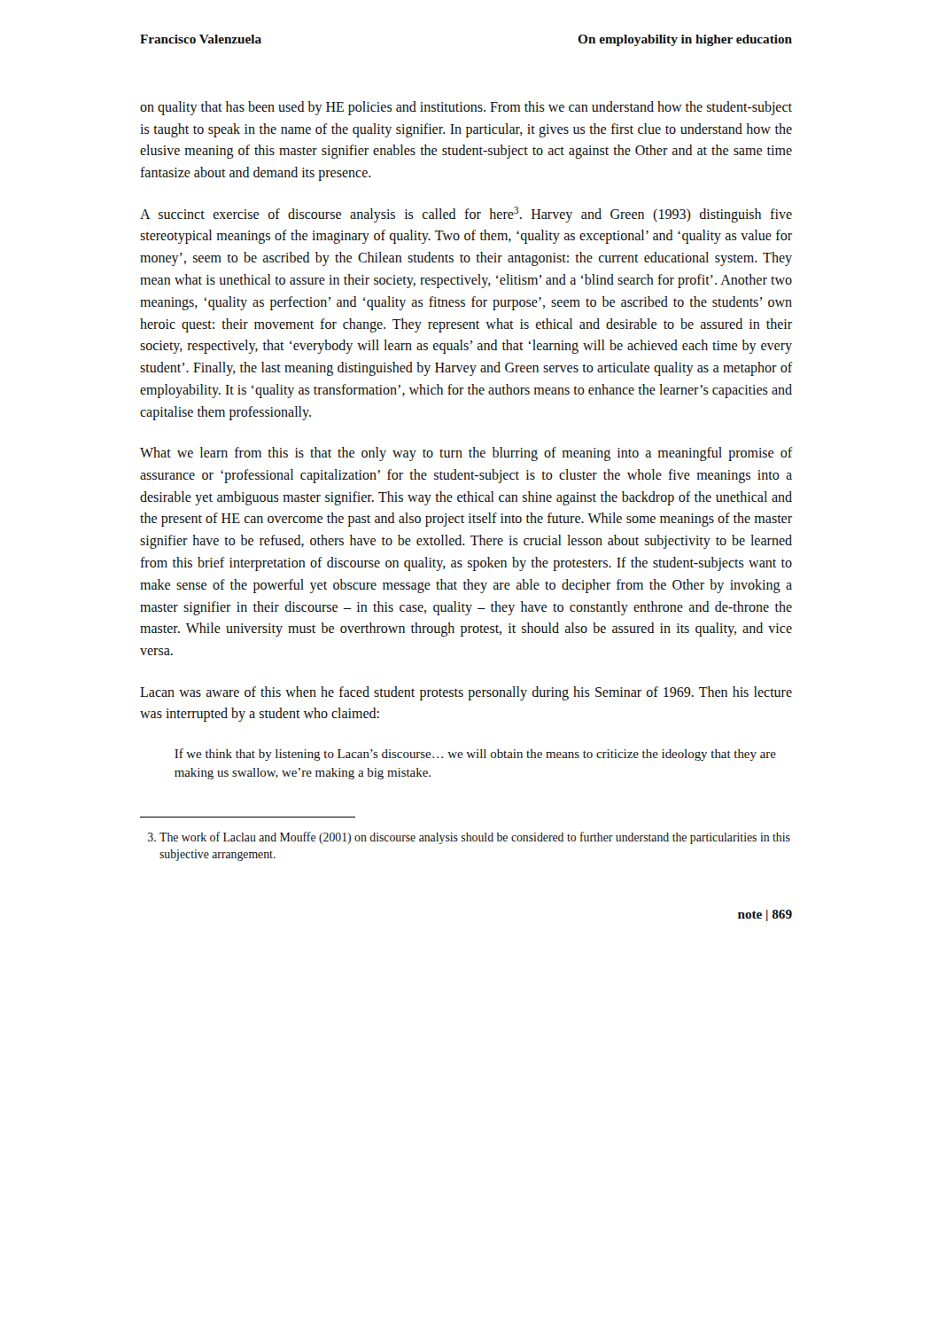Francisco Valenzuela On employability in higher education
on quality that has been used by HE policies and institutions. From this we can understand how the student-subject is taught to speak in the name of the quality signifier. In particular, it gives us the first clue to understand how the elusive meaning of this master signifier enables the student-subject to act against the Other and at the same time fantasize about and demand its presence.
A succinct exercise of discourse analysis is called for here3. Harvey and Green (1993) distinguish five stereotypical meanings of the imaginary of quality. Two of them, ‘quality as exceptional’ and ‘quality as value for money’, seem to be ascribed by the Chilean students to their antagonist: the current educational system. They mean what is unethical to assure in their society, respectively, ‘elitism’ and a ‘blind search for profit’. Another two meanings, ‘quality as perfection’ and ‘quality as fitness for purpose’, seem to be ascribed to the students’ own heroic quest: their movement for change. They represent what is ethical and desirable to be assured in their society, respectively, that ‘everybody will learn as equals’ and that ‘learning will be achieved each time by every student’. Finally, the last meaning distinguished by Harvey and Green serves to articulate quality as a metaphor of employability. It is ‘quality as transformation’, which for the authors means to enhance the learner’s capacities and capitalise them professionally.
What we learn from this is that the only way to turn the blurring of meaning into a meaningful promise of assurance or ‘professional capitalization’ for the student-subject is to cluster the whole five meanings into a desirable yet ambiguous master signifier. This way the ethical can shine against the backdrop of the unethical and the present of HE can overcome the past and also project itself into the future. While some meanings of the master signifier have to be refused, others have to be extolled. There is crucial lesson about subjectivity to be learned from this brief interpretation of discourse on quality, as spoken by the protesters. If the student-subjects want to make sense of the powerful yet obscure message that they are able to decipher from the Other by invoking a master signifier in their discourse – in this case, quality – they have to constantly enthrone and de-throne the master. While university must be overthrown through protest, it should also be assured in its quality, and vice versa.
Lacan was aware of this when he faced student protests personally during his Seminar of 1969. Then his lecture was interrupted by a student who claimed:
If we think that by listening to Lacan’s discourse… we will obtain the means to criticize the ideology that they are making us swallow, we’re making a big mistake.
The work of Laclau and Mouffe (2001) on discourse analysis should be considered to further understand the particularities in this subjective arrangement.
note | 869